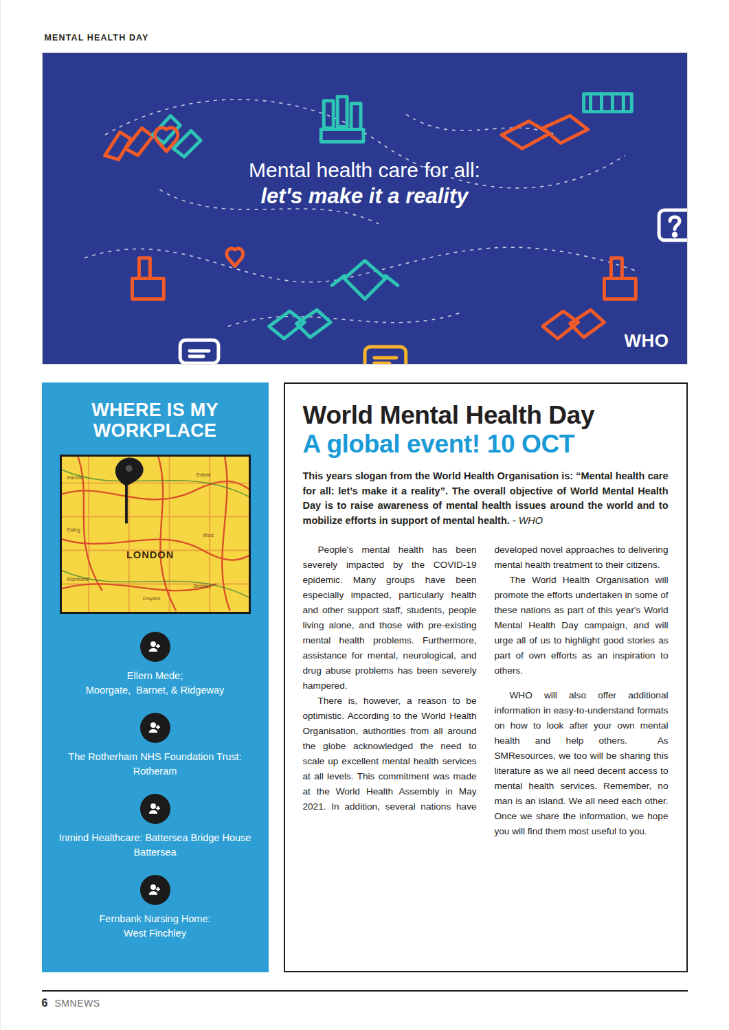Mental Health Day
Mental health care for all:
let's make it a reality
WHO
WHERE IS MY
WORKPLACE
Harrow Enfield Ealing Ilford Richmond Bromley Croydon LONDON
Ellern Mede;
Moorgate, Barnet, & Ridgeway
The Rotherham NHS Foundation Trust:
Rotheram
Inmind Healthcare: Battersea Bridge House
Battersea
Fernbank Nursing Home:
West Finchley
World Mental Health DayA global event! 10 OCT
This years slogan from the World Health Organisation is: “Mental health care for all: let’s make it a reality”. The overall objective of World Mental Health Day is to raise awareness of mental health issues around the world and to mobilize efforts in support of mental health. - WHO
People's mental health has been severely impacted by the COVID-19 epidemic. Many groups have been especially impacted, particularly health and other support staff, students, people living alone, and those with pre-existing mental health problems. Furthermore, assistance for mental, neurological, and drug abuse problems has been severely hampered.
There is, however, a reason to be optimistic. According to the World Health Organisation, authorities from all around the globe acknowledged the need to scale up excellent mental health services at all levels. This commitment was made at the World Health Assembly in May 2021. In addition, several nations have developed novel approaches to delivering mental health treatment to their citizens.
The World Health Organisation will promote the efforts undertaken in some of these nations as part of this year's World Mental Health Day campaign, and will urge all of us to highlight good stories as part of own efforts as an inspiration to others.
WHO will also offer additional information in easy-to-understand formats on how to look after your own mental health and help others. As SMResources, we too will be sharing this literature as we all need decent access to mental health services. Remember, no man is an island. We all need each other. Once we share the information, we hope you will find them most useful to you.
6 SMNEWS